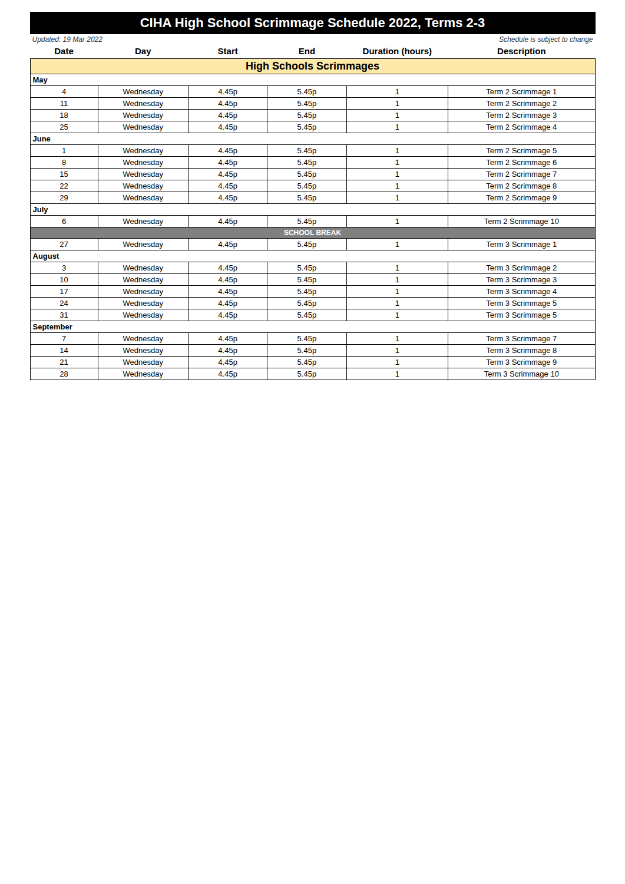CIHA High School Scrimmage Schedule 2022, Terms 2-3
Updated: 19 Mar 2022 Schedule is subject to change
| Date | Day | Start | End | Duration (hours) | Description |
| --- | --- | --- | --- | --- | --- |
| High Schools Scrimmages |
| May | |
| 4 | Wednesday | 4.45p | 5.45p | 1 | Term 2 Scrimmage 1 |
| 11 | Wednesday | 4.45p | 5.45p | 1 | Term 2 Scrimmage 2 |
| 18 | Wednesday | 4.45p | 5.45p | 1 | Term 2 Scrimmage 3 |
| 25 | Wednesday | 4.45p | 5.45p | 1 | Term 2 Scrimmage 4 |
| June | |
| 1 | Wednesday | 4.45p | 5.45p | 1 | Term 2 Scrimmage 5 |
| 8 | Wednesday | 4.45p | 5.45p | 1 | Term 2 Scrimmage 6 |
| 15 | Wednesday | 4.45p | 5.45p | 1 | Term 2 Scrimmage 7 |
| 22 | Wednesday | 4.45p | 5.45p | 1 | Term 2 Scrimmage 8 |
| 29 | Wednesday | 4.45p | 5.45p | 1 | Term 2 Scrimmage 9 |
| July | |
| 6 | Wednesday | 4.45p | 5.45p | 1 | Term 2 Scrimmage 10 |
| SCHOOL BREAK |
| 27 | Wednesday | 4.45p | 5.45p | 1 | Term 3 Scrimmage 1 |
| August | |
| 3 | Wednesday | 4.45p | 5.45p | 1 | Term 3 Scrimmage 2 |
| 10 | Wednesday | 4.45p | 5.45p | 1 | Term 3 Scrimmage 3 |
| 17 | Wednesday | 4.45p | 5.45p | 1 | Term 3 Scrimmage 4 |
| 24 | Wednesday | 4.45p | 5.45p | 1 | Term 3 Scrimmage 5 |
| 31 | Wednesday | 4.45p | 5.45p | 1 | Term 3 Scrimmage 5 |
| September | |
| 7 | Wednesday | 4.45p | 5.45p | 1 | Term 3 Scrimmage 7 |
| 14 | Wednesday | 4.45p | 5.45p | 1 | Term 3 Scrimmage 8 |
| 21 | Wednesday | 4.45p | 5.45p | 1 | Term 3 Scrimmage 9 |
| 28 | Wednesday | 4.45p | 5.45p | 1 | Term 3 Scrimmage 10 |